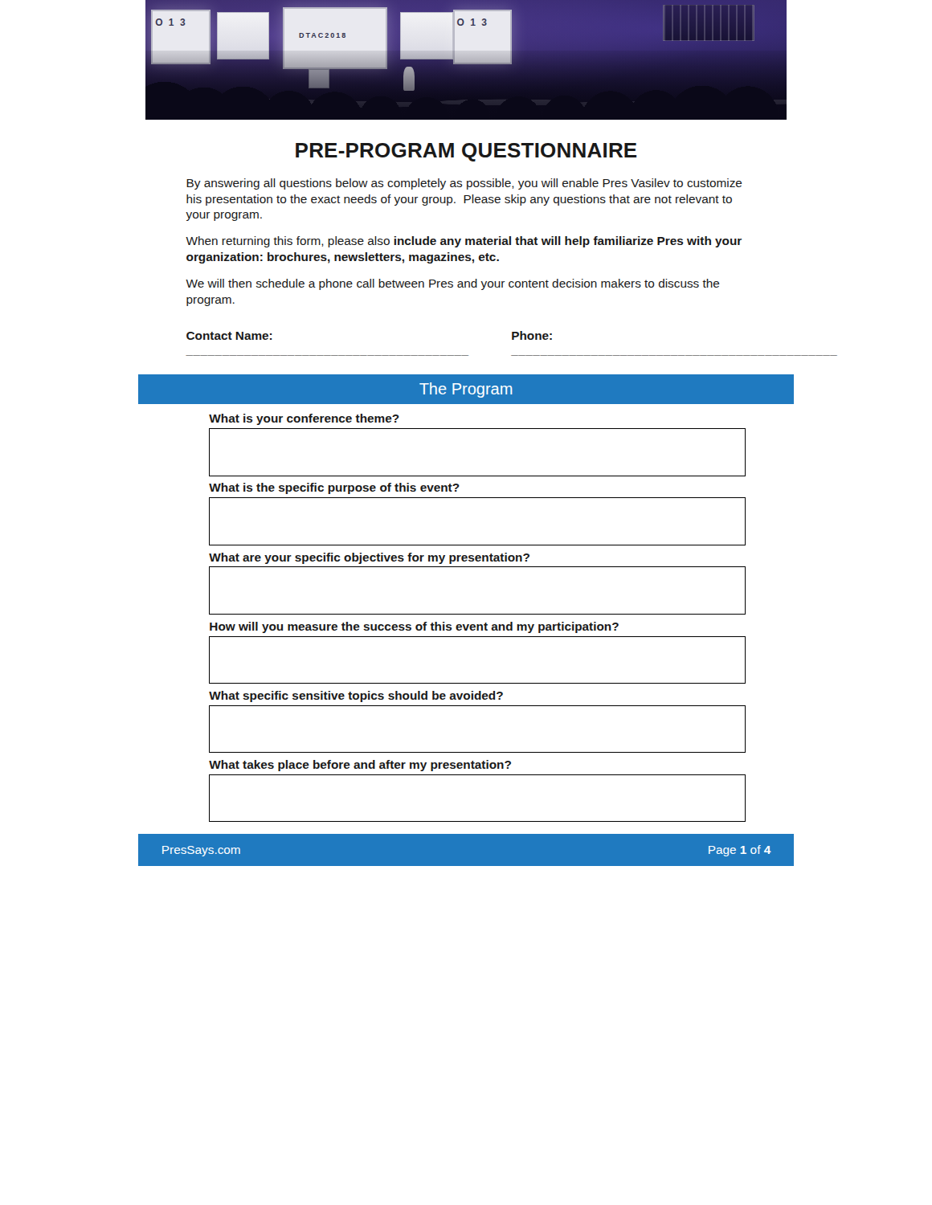DTAC2018
O 1 3
O 1 3
PRE-PROGRAM QUESTIONNAIRE
By answering all questions below as completely as possible, you will enable Pres Vasilev to customize his presentation to the exact needs of your group. Please skip any questions that are not relevant to your program.
When returning this form, please also include any material that will help familiarize Pres with your organization: brochures, newsletters, magazines, etc.
We will then schedule a phone call between Pres and your content decision makers to discuss the program.
Contact Name: _______________________________________
Phone: _____________________________________________
The Program
What is your conference theme?
What is the specific purpose of this event?
What are your specific objectives for my presentation?
How will you measure the success of this event and my participation?
What specific sensitive topics should be avoided?
What takes place before and after my presentation?
PresSays.com
Page 1 of 4